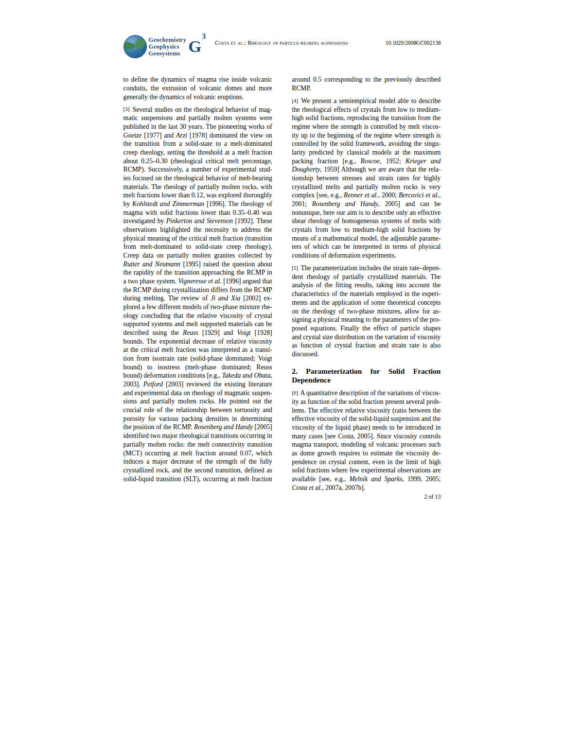Geochemistry Geophysics Geosystems
G3
Costa et al.: Rheology of particle-bearing suspensions
10.1029/2008GC002138
to define the dynamics of magma rise inside volcanic conduits, the extrusion of volcanic domes and more generally the dynamics of volcanic eruptions.
[3] Several studies on the rheological behavior of magmatic suspensions and partially molten systems were published in the last 30 years. The pioneering works of Goetze [1977] and Arzi [1978] dominated the view on the transition from a solid-state to a melt-dominated creep rheology, setting the threshold at a melt fraction about 0.25–0.30 (rheological critical melt percentage, RCMP). Successively, a number of experimental studies focused on the rheological behavior of melt-bearing materials. The rheology of partially molten rocks, with melt fractions lower than 0.12, was explored thoroughly by Kohlstedt and Zimmerman [1996]. The rheology of magma with solid fractions lower than 0.35–0.40 was investigated by Pinkerton and Stevenson [1992]. These observations highlighted the necessity to address the physical meaning of the critical melt fraction (transition from melt-dominated to solid-state creep rheology). Creep data on partially molten granites collected by Rutter and Neumann [1995] raised the question about the rapidity of the transition approaching the RCMP in a two phase system. Vigneresse et al. [1996] argued that the RCMP during crystallization differs from the RCMP during melting. The review of Ji and Xia [2002] explored a few different models of two-phase mixture rheology concluding that the relative viscosity of crystal supported systems and melt supported materials can be described using the Reuss [1929] and Voigt [1928] bounds. The exponential decrease of relative viscosity at the critical melt fraction was interpreted as a transition from isostrain rate (solid-phase dominated; Voigt bound) to isostress (melt-phase dominated; Reuss bound) deformation conditions [e.g., Takeda and Obata, 2003]. Petford [2003] reviewed the existing literature and experimental data on rheology of magmatic suspensions and partially molten rocks. He pointed out the crucial role of the relationship between tortuosity and porosity for various packing densities in determining the position of the RCMP. Rosenberg and Handy [2005] identified two major rheological transitions occurring in partially molten rocks: the melt connectivity transition (MCT) occurring at melt fraction around 0.07, which induces a major decrease of the strength of the fully crystallized rock, and the second transition, defined as solid-liquid transition (SLT), occurring at melt fraction around 0.5 corresponding to the previously described RCMP.
[4] We present a semiempirical model able to describe the rheological effects of crystals from low to medium-high solid fractions, reproducing the transition from the regime where the strength is controlled by melt viscosity up to the beginning of the regime where strength is controlled by the solid framework, avoiding the singularity predicted by classical models at the maximum packing fraction [e.g., Roscoe, 1952; Krieger and Dougherty, 1959] Although we are aware that the relationship between stresses and strain rates for highly crystallized melts and partially molten rocks is very complex [see, e.g., Renner et al., 2000; Bercovici et al., 2001; Rosenberg and Handy, 2005] and can be nonunique, here our aim is to describe only an effective shear rheology of homogeneous systems of melts with crystals from low to medium-high solid fractions by means of a mathematical model, the adjustable parameters of which can be interpreted in terms of physical conditions of deformation experiments.
[5] The parameterization includes the strain rate–dependent rheology of partially crystallized materials. The analysis of the fitting results, taking into account the characteristics of the materials employed in the experiments and the application of some theoretical concepts on the rheology of two-phase mixtures, allow for assigning a physical meaning to the parameters of the proposed equations. Finally the effect of particle shapes and crystal size distribution on the variation of viscosity as function of crystal fraction and strain rate is also discussed.
2. Parameterization for Solid Fraction Dependence
[6] A quantitative description of the variations of viscosity as function of the solid fraction present several problems. The effective relative viscosity (ratio between the effective viscosity of the solid-liquid suspension and the viscosity of the liquid phase) needs to be introduced in many cases [see Costa, 2005]. Since viscosity controls magma transport, modeling of volcanic processes such as dome growth requires to estimate the viscosity dependence on crystal content, even in the limit of high solid fractions where few experimental observations are available [see, e.g., Melnik and Sparks, 1999, 2005; Costa et al., 2007a, 2007b].
2 of 13